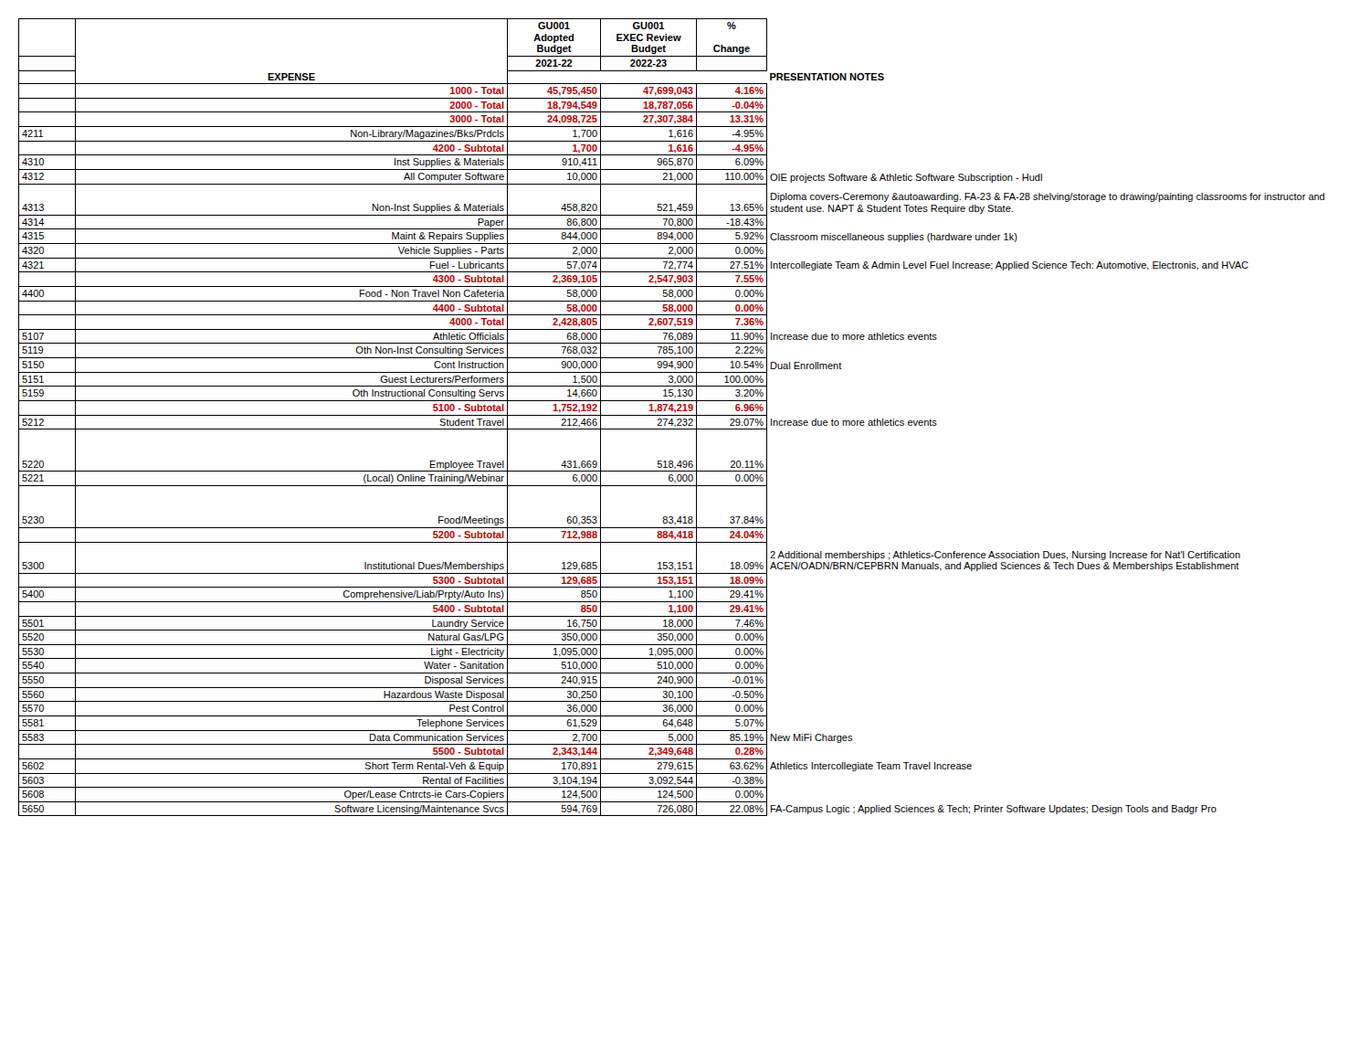| | EXPENSE | GU001 Adopted Budget | GU001 EXEC Review Budget | % Change | |
| | 2021-22 | 2022-23 | | |
| | | | | PRESENTATION NOTES |
| | 1000 - Total | 45,795,450 | 47,699,043 | 4.16% | |
| | 2000 - Total | 18,794,549 | 18,787,056 | -0.04% | |
| | 3000 - Total | 24,098,725 | 27,307,384 | 13.31% | |
| 4211 | Non-Library/Magazines/Bks/Prdcls | 1,700 | 1,616 | -4.95% | |
| | 4200 - Subtotal | 1,700 | 1,616 | -4.95% | |
| 4310 | Inst Supplies & Materials | 910,411 | 965,870 | 6.09% | |
| 4312 | All Computer Software | 10,000 | 21,000 | 110.00% | OIE projects Software & Athletic Software Subscription - Hudl |
| 4313 | Non-Inst Supplies & Materials | 458,820 | 521,459 | 13.65% | Diploma covers-Ceremony &autoawarding. FA-23 & FA-28 shelving/storage to drawing/painting classrooms for instructor and student use. NAPT & Student Totes Require dby State. |
| 4314 | Paper | 86,800 | 70,800 | -18.43% | |
| 4315 | Maint & Repairs Supplies | 844,000 | 894,000 | 5.92% | Classroom miscellaneous supplies (hardware under 1k) |
| 4320 | Vehicle Supplies - Parts | 2,000 | 2,000 | 0.00% | |
| 4321 | Fuel - Lubricants | 57,074 | 72,774 | 27.51% | Intercollegiate Team & Admin Level Fuel Increase; Applied Science Tech: Automotive, Electronis, and HVAC |
| | 4300 - Subtotal | 2,369,105 | 2,547,903 | 7.55% | |
| 4400 | Food - Non Travel Non Cafeteria | 58,000 | 58,000 | 0.00% | |
| | 4400 - Subtotal | 58,000 | 58,000 | 0.00% | |
| | 4000 - Total | 2,428,805 | 2,607,519 | 7.36% | |
| 5107 | Athletic Officials | 68,000 | 76,089 | 11.90% | Increase due to more athletics events |
| 5119 | Oth Non-Inst Consulting Services | 768,032 | 785,100 | 2.22% | |
| 5150 | Cont Instruction | 900,000 | 994,900 | 10.54% | Dual Enrollment |
| 5151 | Guest Lecturers/Performers | 1,500 | 3,000 | 100.00% | |
| 5159 | Oth Instructional Consulting Servs | 14,660 | 15,130 | 3.20% | |
| | 5100 - Subtotal | 1,752,192 | 1,874,219 | 6.96% | |
| 5212 | Student Travel | 212,466 | 274,232 | 29.07% | Increase due to more athletics events |
| 5220 | Employee Travel | 431,669 | 518,496 | 20.11% | |
| 5221 | (Local) Online Training/Webinar | 6,000 | 6,000 | 0.00% | |
| 5230 | Food/Meetings | 60,353 | 83,418 | 37.84% | |
| | 5200 - Subtotal | 712,988 | 884,418 | 24.04% | |
| 5300 | Institutional Dues/Memberships | 129,685 | 153,151 | 18.09% | 2 Additional memberships ; Athletics-Conference Association Dues, Nursing Increase for Nat'l Certification ACEN/OADN/BRN/CEPBRN Manuals, and Applied Sciences & Tech Dues & Memberships Establishment |
| | 5300 - Subtotal | 129,685 | 153,151 | 18.09% | |
| 5400 | Comprehensive/Liab/Prpty/Auto Ins) | 850 | 1,100 | 29.41% | |
| | 5400 - Subtotal | 850 | 1,100 | 29.41% | |
| 5501 | Laundry Service | 16,750 | 18,000 | 7.46% | |
| 5520 | Natural Gas/LPG | 350,000 | 350,000 | 0.00% | |
| 5530 | Light - Electricity | 1,095,000 | 1,095,000 | 0.00% | |
| 5540 | Water - Sanitation | 510,000 | 510,000 | 0.00% | |
| 5550 | Disposal Services | 240,915 | 240,900 | -0.01% | |
| 5560 | Hazardous Waste Disposal | 30,250 | 30,100 | -0.50% | |
| 5570 | Pest Control | 36,000 | 36,000 | 0.00% | |
| 5581 | Telephone Services | 61,529 | 64,648 | 5.07% | |
| 5583 | Data Communication Services | 2,700 | 5,000 | 85.19% | New MiFi Charges |
| | 5500 - Subtotal | 2,343,144 | 2,349,648 | 0.28% | |
| 5602 | Short Term Rental-Veh & Equip | 170,891 | 279,615 | 63.62% | Athletics Intercollegiate Team Travel Increase |
| 5603 | Rental of Facilities | 3,104,194 | 3,092,544 | -0.38% | |
| 5608 | Oper/Lease Cntrcts-ie Cars-Copiers | 124,500 | 124,500 | 0.00% | |
| 5650 | Software Licensing/Maintenance Svcs | 594,769 | 726,080 | 22.08% | FA-Campus Logic ; Applied Sciences & Tech; Printer Software Updates; Design Tools and Badgr Pro |